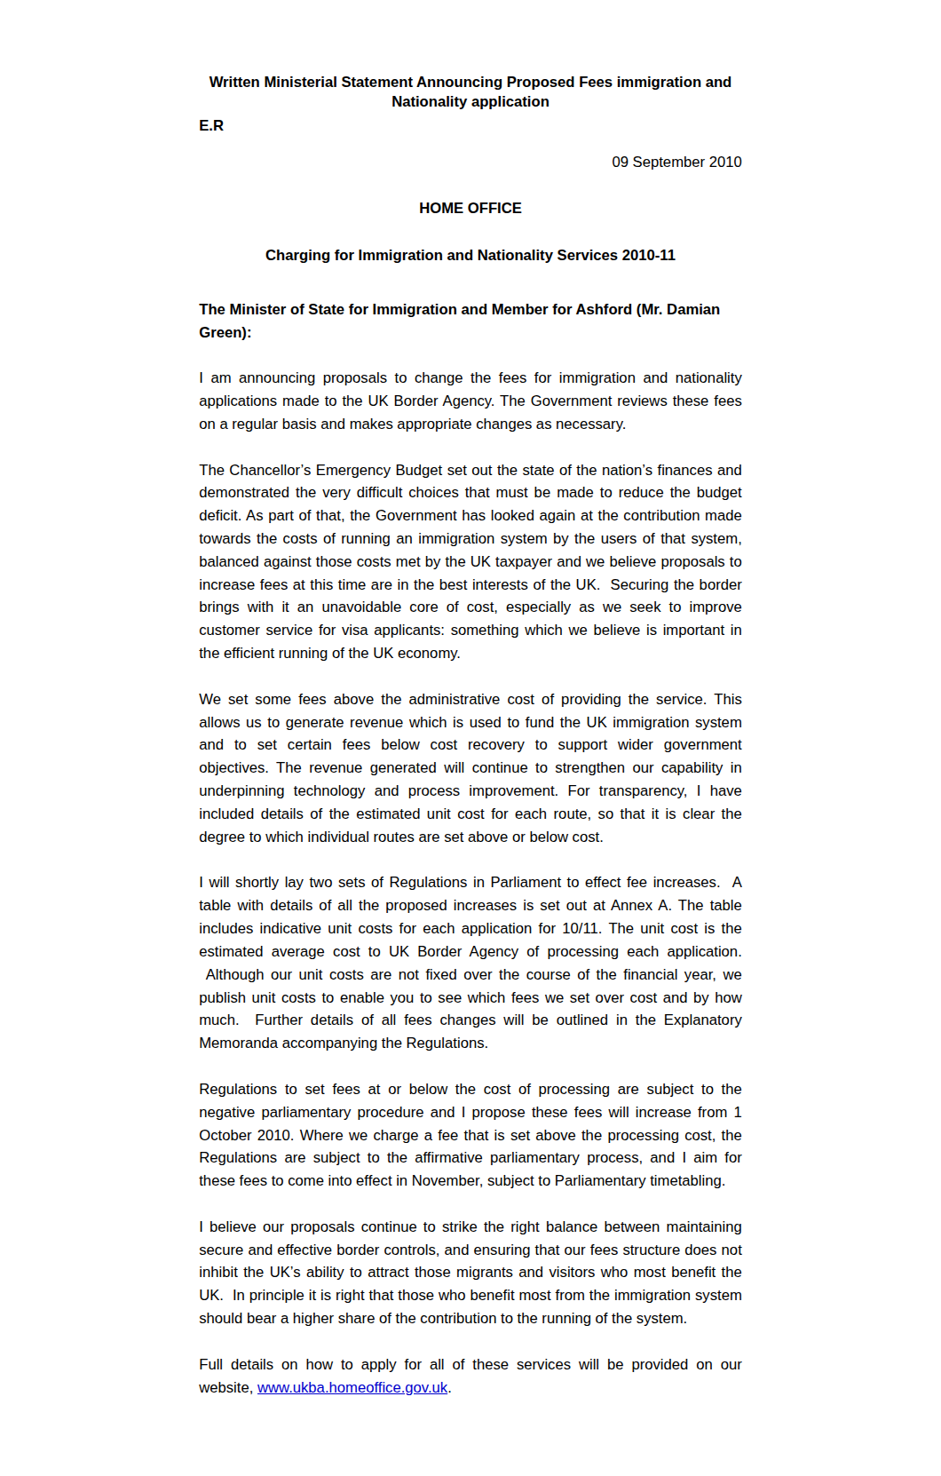Written Ministerial Statement Announcing Proposed Fees immigration and Nationality application
E.R
09 September 2010
HOME OFFICE
Charging for Immigration and Nationality Services 2010-11
The Minister of State for Immigration and Member for Ashford (Mr. Damian Green):
I am announcing proposals to change the fees for immigration and nationality applications made to the UK Border Agency. The Government reviews these fees on a regular basis and makes appropriate changes as necessary.
The Chancellor’s Emergency Budget set out the state of the nation’s finances and demonstrated the very difficult choices that must be made to reduce the budget deficit. As part of that, the Government has looked again at the contribution made towards the costs of running an immigration system by the users of that system, balanced against those costs met by the UK taxpayer and we believe proposals to increase fees at this time are in the best interests of the UK. Securing the border brings with it an unavoidable core of cost, especially as we seek to improve customer service for visa applicants: something which we believe is important in the efficient running of the UK economy.
We set some fees above the administrative cost of providing the service. This allows us to generate revenue which is used to fund the UK immigration system and to set certain fees below cost recovery to support wider government objectives. The revenue generated will continue to strengthen our capability in underpinning technology and process improvement. For transparency, I have included details of the estimated unit cost for each route, so that it is clear the degree to which individual routes are set above or below cost.
I will shortly lay two sets of Regulations in Parliament to effect fee increases. A table with details of all the proposed increases is set out at Annex A. The table includes indicative unit costs for each application for 10/11. The unit cost is the estimated average cost to UK Border Agency of processing each application. Although our unit costs are not fixed over the course of the financial year, we publish unit costs to enable you to see which fees we set over cost and by how much. Further details of all fees changes will be outlined in the Explanatory Memoranda accompanying the Regulations.
Regulations to set fees at or below the cost of processing are subject to the negative parliamentary procedure and I propose these fees will increase from 1 October 2010. Where we charge a fee that is set above the processing cost, the Regulations are subject to the affirmative parliamentary process, and I aim for these fees to come into effect in November, subject to Parliamentary timetabling.
I believe our proposals continue to strike the right balance between maintaining secure and effective border controls, and ensuring that our fees structure does not inhibit the UK’s ability to attract those migrants and visitors who most benefit the UK. In principle it is right that those who benefit most from the immigration system should bear a higher share of the contribution to the running of the system.
Full details on how to apply for all of these services will be provided on our website, www.ukba.homeoffice.gov.uk.